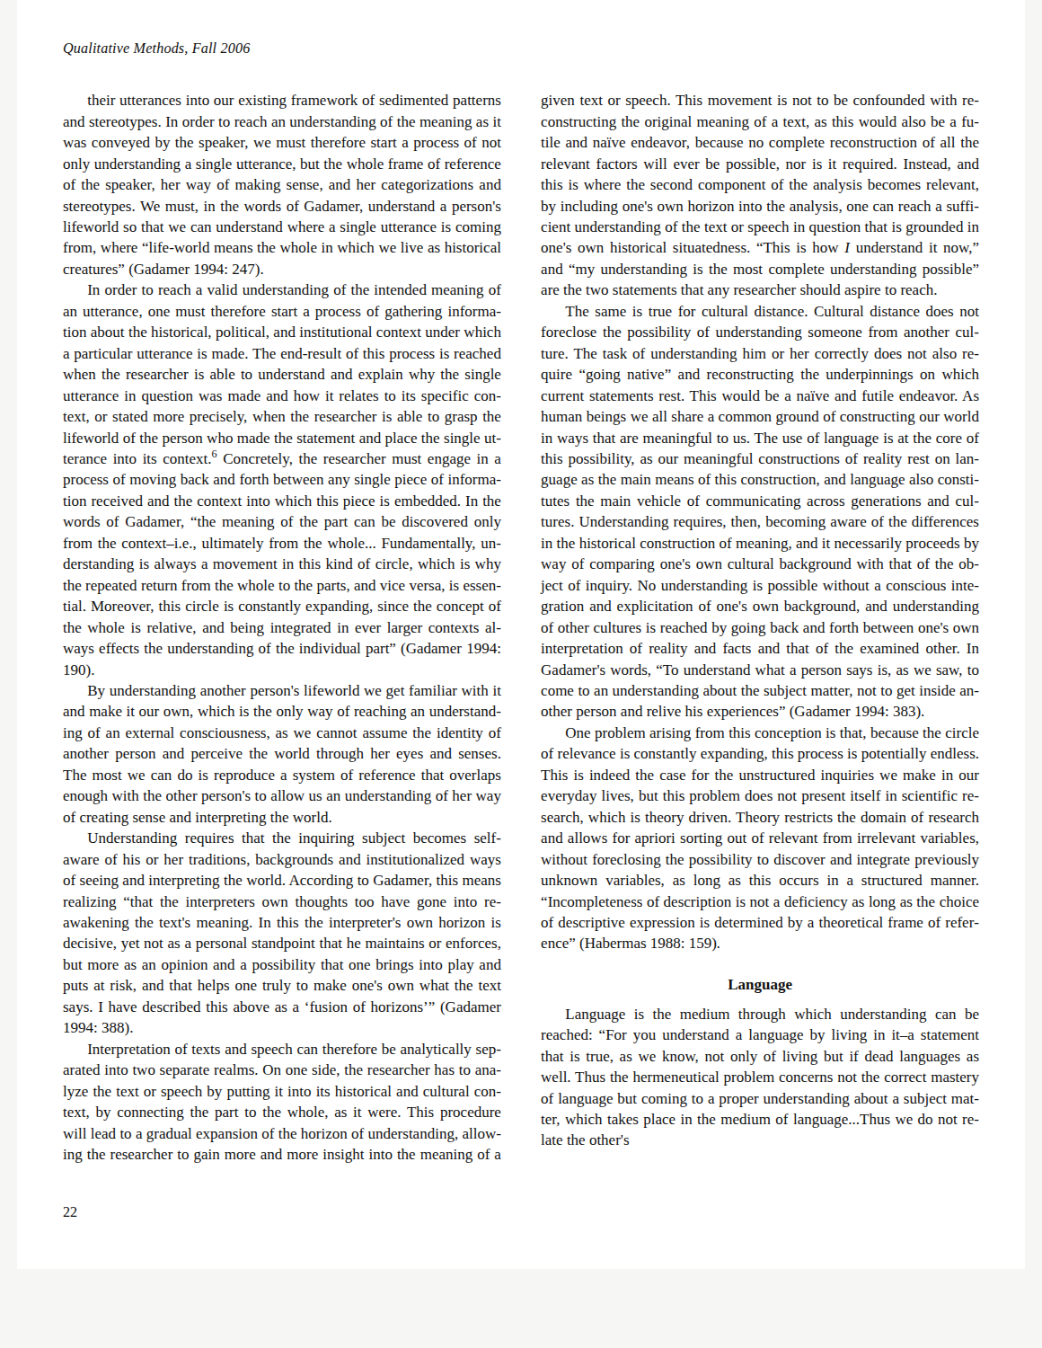Qualitative Methods, Fall 2006
their utterances into our existing framework of sedimented patterns and stereotypes. In order to reach an understanding of the meaning as it was conveyed by the speaker, we must therefore start a process of not only understanding a single utterance, but the whole frame of reference of the speaker, her way of making sense, and her categorizations and stereotypes. We must, in the words of Gadamer, understand a person's lifeworld so that we can understand where a single utterance is coming from, where “life-world means the whole in which we live as historical creatures” (Gadamer 1994: 247).
In order to reach a valid understanding of the intended meaning of an utterance, one must therefore start a process of gathering information about the historical, political, and institutional context under which a particular utterance is made. The end-result of this process is reached when the researcher is able to understand and explain why the single utterance in question was made and how it relates to its specific context, or stated more precisely, when the researcher is able to grasp the lifeworld of the person who made the statement and place the single utterance into its context.6 Concretely, the researcher must engage in a process of moving back and forth between any single piece of information received and the context into which this piece is embedded. In the words of Gadamer, “the meaning of the part can be discovered only from the context–i.e., ultimately from the whole... Fundamentally, understanding is always a movement in this kind of circle, which is why the repeated return from the whole to the parts, and vice versa, is essential. Moreover, this circle is constantly expanding, since the concept of the whole is relative, and being integrated in ever larger contexts always effects the understanding of the individual part” (Gadamer 1994: 190).
By understanding another person's lifeworld we get familiar with it and make it our own, which is the only way of reaching an understanding of an external consciousness, as we cannot assume the identity of another person and perceive the world through her eyes and senses. The most we can do is reproduce a system of reference that overlaps enough with the other person's to allow us an understanding of her way of creating sense and interpreting the world.
Understanding requires that the inquiring subject becomes self-aware of his or her traditions, backgrounds and institutionalized ways of seeing and interpreting the world. According to Gadamer, this means realizing “that the interpreters own thoughts too have gone into re-awakening the text's meaning. In this the interpreter's own horizon is decisive, yet not as a personal standpoint that he maintains or enforces, but more as an opinion and a possibility that one brings into play and puts at risk, and that helps one truly to make one's own what the text says. I have described this above as a ‘fusion of horizons’” (Gadamer 1994: 388).
Interpretation of texts and speech can therefore be analytically separated into two separate realms. On one side, the researcher has to analyze the text or speech by putting it into its historical and cultural context, by connecting the part to the whole, as it were. This procedure will lead to a gradual expansion of the horizon of understanding, allowing the researcher to gain more and more insight into the meaning of a given text or speech. This movement is not to be confounded with reconstructing the original meaning of a text, as this would also be a futile and naïve endeavor, because no complete reconstruction of all the relevant factors will ever be possible, nor is it required. Instead, and this is where the second component of the analysis becomes relevant, by including one's own horizon into the analysis, one can reach a sufficient understanding of the text or speech in question that is grounded in one's own historical situatedness. “This is how I understand it now,” and “my understanding is the most complete understanding possible” are the two statements that any researcher should aspire to reach.
The same is true for cultural distance. Cultural distance does not foreclose the possibility of understanding someone from another culture. The task of understanding him or her correctly does not also require “going native” and reconstructing the underpinnings on which current statements rest. This would be a naïve and futile endeavor. As human beings we all share a common ground of constructing our world in ways that are meaningful to us. The use of language is at the core of this possibility, as our meaningful constructions of reality rest on language as the main means of this construction, and language also constitutes the main vehicle of communicating across generations and cultures. Understanding requires, then, becoming aware of the differences in the historical construction of meaning, and it necessarily proceeds by way of comparing one's own cultural background with that of the object of inquiry. No understanding is possible without a conscious integration and explicitation of one's own background, and understanding of other cultures is reached by going back and forth between one's own interpretation of reality and facts and that of the examined other. In Gadamer's words, “To understand what a person says is, as we saw, to come to an understanding about the subject matter, not to get inside another person and relive his experiences” (Gadamer 1994: 383).
One problem arising from this conception is that, because the circle of relevance is constantly expanding, this process is potentially endless. This is indeed the case for the unstructured inquiries we make in our everyday lives, but this problem does not present itself in scientific research, which is theory driven. Theory restricts the domain of research and allows for apriori sorting out of relevant from irrelevant variables, without foreclosing the possibility to discover and integrate previously unknown variables, as long as this occurs in a structured manner. “Incompleteness of description is not a deficiency as long as the choice of descriptive expression is determined by a theoretical frame of reference” (Habermas 1988: 159).
Language
Language is the medium through which understanding can be reached: “For you understand a language by living in it–a statement that is true, as we know, not only of living but if dead languages as well. Thus the hermeneutical problem concerns not the correct mastery of language but coming to a proper understanding about a subject matter, which takes place in the medium of language...Thus we do not relate the other's
22